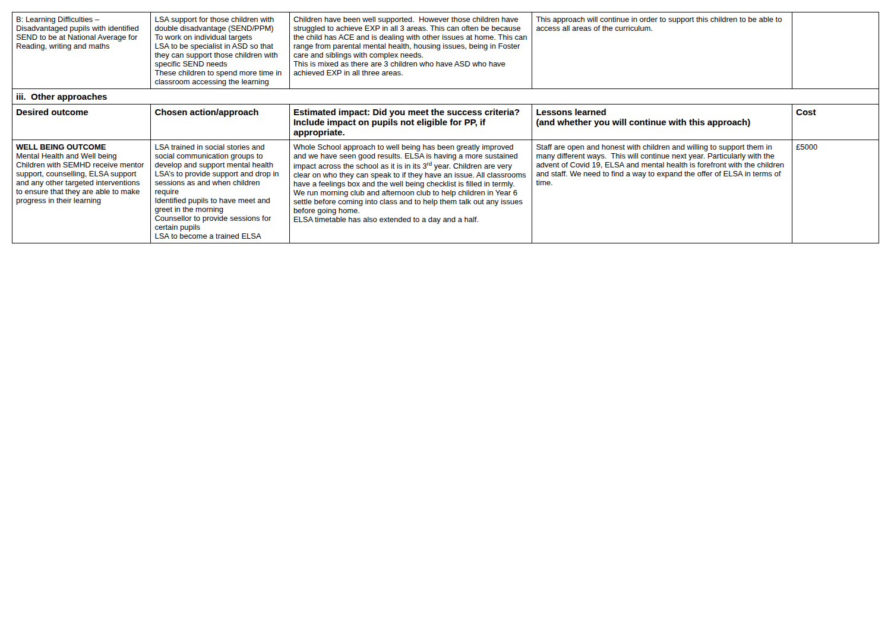| B: Learning Difficulties – Disadvantaged pupils with identified SEND to be at National Average for Reading, writing and maths | LSA support for those children with double disadvantage (SEND/PPM) To work on individual targets LSA to be specialist in ASD so that they can support those children with specific SEND needs These children to spend more time in classroom accessing the learning | Children have been well supported. However those children have struggled to achieve EXP in all 3 areas. This can often be because the child has ACE and is dealing with other issues at home. This can range from parental mental health, housing issues, being in Foster care and siblings with complex needs. This is mixed as there are 3 children who have ASD who have achieved EXP in all three areas. | This approach will continue in order to support this children to be able to access all areas of the curriculum. | |
| iii. Other approaches |
| Desired outcome | Chosen action/approach | Estimated impact: Did you meet the success criteria? Include impact on pupils not eligible for PP, if appropriate. | Lessons learned (and whether you will continue with this approach) | Cost |
| WELL BEING OUTCOME Mental Health and Well being Children with SEMHD receive mentor support, counselling, ELSA support and any other targeted interventions to ensure that they are able to make progress in their learning | LSA trained in social stories and social communication groups to develop and support mental health LSA’s to provide support and drop in sessions as and when children require Identified pupils to have meet and greet in the morning Counsellor to provide sessions for certain pupils LSA to become a trained ELSA | Whole School approach to well being has been greatly improved and we have seen good results. ELSA is having a more sustained impact across the school as it is in its 3 rd year. Children are very clear on who they can speak to if they have an issue. All classrooms have a feelings box and the well being checklist is filled in termly. We run morning club and afternoon club to help children in Year 6 settle before coming into class and to help them talk out any issues before going home. ELSA timetable has also extended to a day and a half. | Staff are open and honest with children and willing to support them in many different ways. This will continue next year. Particularly with the advent of Covid 19, ELSA and mental health is forefront with the children and staff. We need to find a way to expand the offer of ELSA in terms of time. | £5000 |